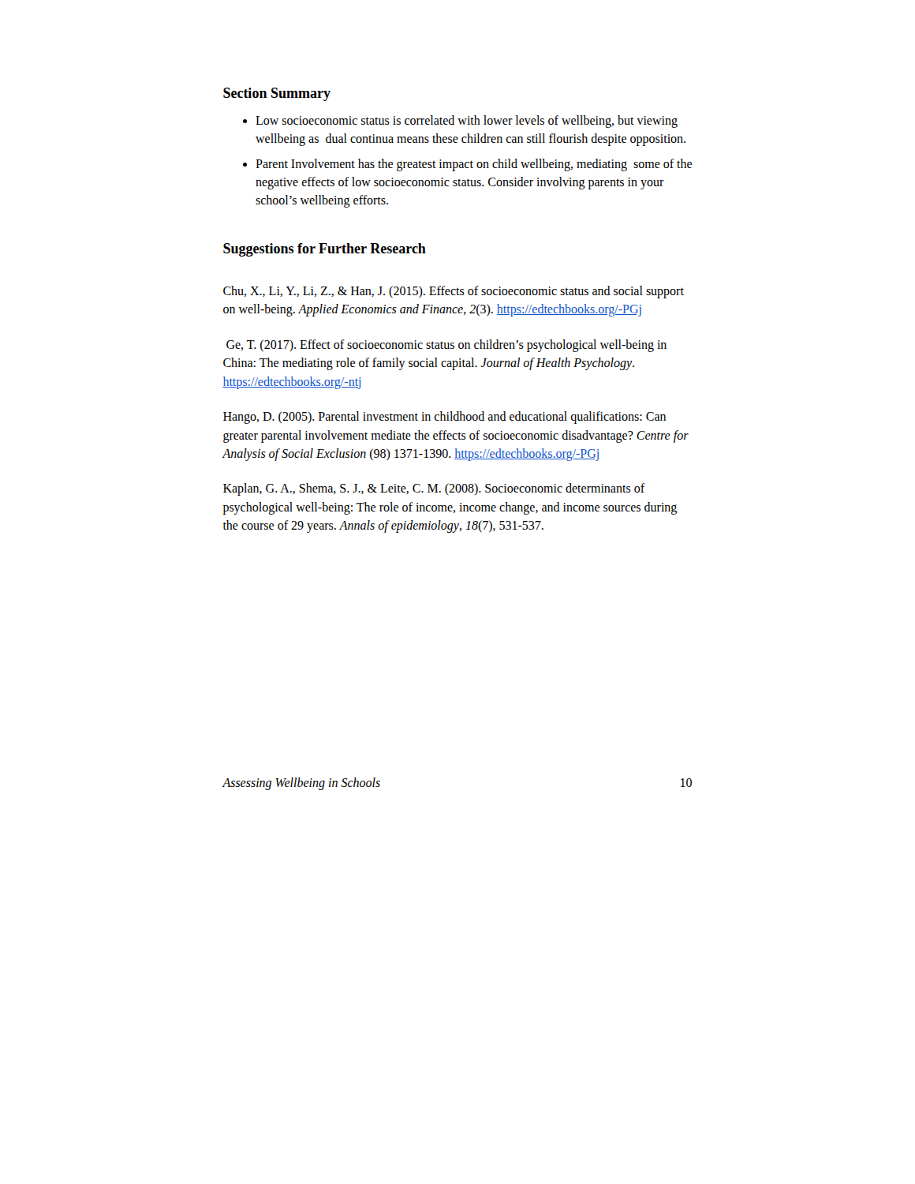Section Summary
Low socioeconomic status is correlated with lower levels of wellbeing, but viewing wellbeing as dual continua means these children can still flourish despite opposition.
Parent Involvement has the greatest impact on child wellbeing, mediating some of the negative effects of low socioeconomic status. Consider involving parents in your school’s wellbeing efforts.
Suggestions for Further Research
Chu, X., Li, Y., Li, Z., & Han, J. (2015). Effects of socioeconomic status and social support on well-being. Applied Economics and Finance, 2(3). https://edtechbooks.org/-PGj
Ge, T. (2017). Effect of socioeconomic status on children’s psychological well-being in China: The mediating role of family social capital. Journal of Health Psychology. https://edtechbooks.org/-ntj
Hango, D. (2005). Parental investment in childhood and educational qualifications: Can greater parental involvement mediate the effects of socioeconomic disadvantage? Centre for Analysis of Social Exclusion (98) 1371-1390. https://edtechbooks.org/-PGj
Kaplan, G. A., Shema, S. J., & Leite, C. M. (2008). Socioeconomic determinants of psychological well-being: The role of income, income change, and income sources during the course of 29 years. Annals of epidemiology, 18(7), 531-537.
Assessing Wellbeing in Schools 10